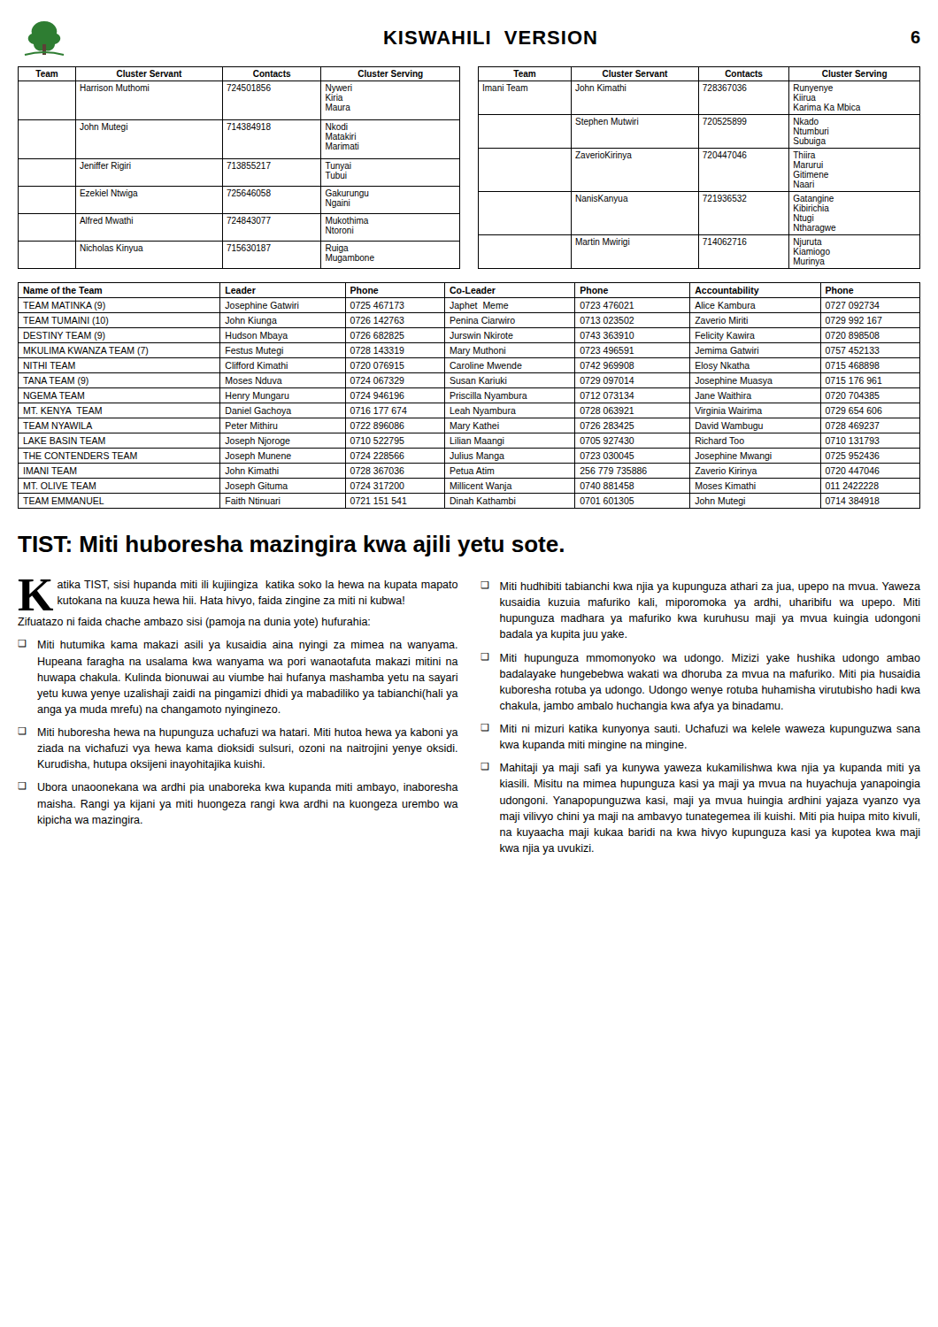KISWAHILI VERSION
6
| Team | Cluster Servant | Contacts | Cluster Serving |
| --- | --- | --- | --- |
| | Harrison Muthomi | 724501856 | Nyweri Kiria Maura |
| | John Mutegi | 714384918 | Nkodi Matakiri Marimati |
| | Jeniffer Rigiri | 713855217 | Tunyai Tubui |
| | Ezekiel Ntwiga | 725646058 | Gakurungu Ngaini |
| | Alfred Mwathi | 724843077 | Mukothima Ntoroni |
| | Nicholas Kinyua | 715630187 | Ruiga Mugambone |
| Team | Cluster Servant | Contacts | Cluster Serving |
| --- | --- | --- | --- |
| Imani Team | John Kimathi | 728367036 | Runyenye Kiirua Karima Ka Mbica |
| | Stephen Mutwiri | 720525899 | Nkado Ntumburi Subuiga |
| | ZaverioKirinya | 720447046 | Thiira Marurui Gitimene Naari |
| | NanisKanyua | 721936532 | Gatangine Kibirichia Ntugi Ntharagwe |
| | Martin Mwirigi | 714062716 | Njuruta Kiamiogo Murinya |
| Name of the Team | Leader | Phone | Co-Leader | Phone | Accountability | Phone |
| --- | --- | --- | --- | --- | --- | --- |
| TEAM MATINKA (9) | Josephine Gatwiri | 0725 467173 | Japhet Meme | 0723 476021 | Alice Kambura | 0727 092734 |
| TEAM TUMAINI (10) | John Kiunga | 0726 142763 | Penina Ciarwiro | 0713 023502 | Zaverio Miriti | 0729 992 167 |
| DESTINY TEAM (9) | Hudson Mbaya | 0726 682825 | Jurswin Nkirote | 0743 363910 | Felicity Kawira | 0720 898508 |
| MKULIMA KWANZA TEAM (7) | Festus Mutegi | 0728 143319 | Mary Muthoni | 0723 496591 | Jemima Gatwiri | 0757 452133 |
| NITHI TEAM | Clifford Kimathi | 0720 076915 | Caroline Mwende | 0742 969908 | Elosy Nkatha | 0715 468898 |
| TANA TEAM (9) | Moses Nduva | 0724 067329 | Susan Kariuki | 0729 097014 | Josephine Muasya | 0715 176 961 |
| NGEMA TEAM | Henry Mungaru | 0724 946196 | Priscilla Nyambura | 0712 073134 | Jane Waithira | 0720 704385 |
| MT. KENYA TEAM | Daniel Gachoya | 0716 177 674 | Leah Nyambura | 0728 063921 | Virginia Wairima | 0729 654 606 |
| TEAM NYAWILA | Peter Mithiru | 0722 896086 | Mary Kathei | 0726 283425 | David Wambugu | 0728 469237 |
| LAKE BASIN TEAM | Joseph Njoroge | 0710 522795 | Lilian Maangi | 0705 927430 | Richard Too | 0710 131793 |
| THE CONTENDERS TEAM | Joseph Munene | 0724 228566 | Julius Manga | 0723 030045 | Josephine Mwangi | 0725 952436 |
| IMANI TEAM | John Kimathi | 0728 367036 | Petua Atim | 256 779 735886 | Zaverio Kirinya | 0720 447046 |
| MT. OLIVE TEAM | Joseph Gituma | 0724 317200 | Millicent Wanja | 0740 881458 | Moses Kimathi | 011 2422228 |
| TEAM EMMANUEL | Faith Ntinuari | 0721 151 541 | Dinah Kathambi | 0701 601305 | John Mutegi | 0714 384918 |
TIST: Miti huboresha mazingira kwa ajili yetu sote.
Katika TIST, sisi hupanda miti ili kujiingiza katika soko la hewa na kupata mapato kutokana na kuuza hewa hii. Hata hivyo, faida zingine za miti ni kubwa!
Zifuatazo ni faida chache ambazo sisi (pamoja na dunia yote) hufurahia:
Miti hutumika kama makazi asili ya kusaidia aina nyingi za mimea na wanyama. Hupeana faragha na usalama kwa wanyama wa pori wanaotafuta makazi mitini na huwapa chakula. Kulinda bionuwai au viumbe hai hufanya mashamba yetu na sayari yetu kuwa yenye uzalishaji zaidi na pingamizi dhidi ya mabadiliko ya tabianchi(hali ya anga ya muda mrefu) na changamoto nyinginezo.
Miti huboresha hewa na hupunguza uchafuzi wa hatari. Miti hutoa hewa ya kaboni ya ziada na vichafuzi vya hewa kama dioksidi sulsuri, ozoni na naitrojini yenye oksidi. Kurudisha, hutupa oksijeni inayohitajika kuishi.
Ubora unaoonekana wa ardhi pia unaboreka kwa kupanda miti ambayo, inaboresha maisha. Rangi ya kijani ya miti huongeza rangi kwa ardhi na kuongeza urembo wa kipicha wa mazingira.
Miti hudhibiti tabianchi kwa njia ya kupunguza athari za jua, upepo na mvua. Yaweza kusaidia kuzuia mafuriko kali, miporomoka ya ardhi, uharibifu wa upepo. Miti hupunguza madhara ya mafuriko kwa kuruhusu maji ya mvua kuingia udongoni badala ya kupita juu yake.
Miti hupunguza mmomonyoko wa udongo. Mizizi yake hushika udongo ambao badalayake hungebebwa wakati wa dhoruba za mvua na mafuriko. Miti pia husaidia kuboresha rotuba ya udongo. Udongo wenye rotuba huhamisha virutubisho hadi kwa chakula, jambo ambalo huchangia kwa afya ya binadamu.
Miti ni mizuri katika kunyonya sauti. Uchafuzi wa kelele waweza kupunguzwa sana kwa kupanda miti mingine na mingine.
Mahitaji ya maji safi ya kunywa yaweza kukamilishwa kwa njia ya kupanda miti ya kiasili. Misitu na mimea hupunguza kasi ya maji ya mvua na huyachuja yanapoingia udongoni. Yanapopunguzwa kasi, maji ya mvua huingia ardhini yajaza vyanzo vya maji vilivyo chini ya maji na ambavyo tunategemea ili kuishi. Miti pia huipa mito kivuli, na kuyaacha maji kukaa baridi na kwa hivyo kupunguza kasi ya kupotea kwa maji kwa njia ya uvukizi.